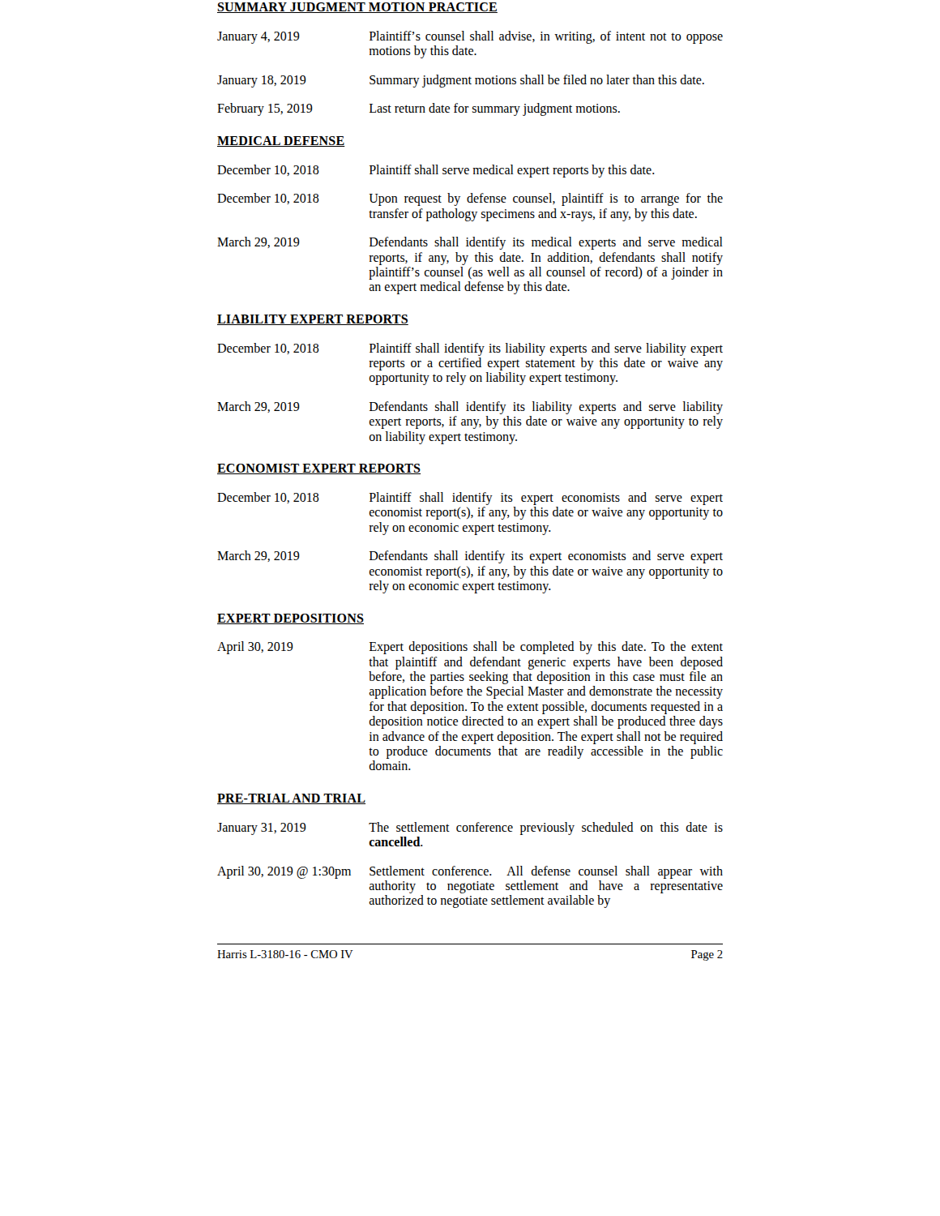SUMMARY JUDGMENT MOTION PRACTICE
January 4, 2019
Plaintiffʼs counsel shall advise, in writing, of intent not to oppose motions by this date.
January 18, 2019
Summary judgment motions shall be filed no later than this date.
February 15, 2019
Last return date for summary judgment motions.
MEDICAL DEFENSE
December 10, 2018
Plaintiff shall serve medical expert reports by this date.
December 10, 2018
Upon request by defense counsel, plaintiff is to arrange for the transfer of pathology specimens and x-rays, if any, by this date.
March 29, 2019
Defendants shall identify its medical experts and serve medical reports, if any, by this date. In addition, defendants shall notify plaintiffʼs counsel (as well as all counsel of record) of a joinder in an expert medical defense by this date.
LIABILITY EXPERT REPORTS
December 10, 2018
Plaintiff shall identify its liability experts and serve liability expert reports or a certified expert statement by this date or waive any opportunity to rely on liability expert testimony.
March 29, 2019
Defendants shall identify its liability experts and serve liability expert reports, if any, by this date or waive any opportunity to rely on liability expert testimony.
ECONOMIST EXPERT REPORTS
December 10, 2018
Plaintiff shall identify its expert economists and serve expert economist report(s), if any, by this date or waive any opportunity to rely on economic expert testimony.
March 29, 2019
Defendants shall identify its expert economists and serve expert economist report(s), if any, by this date or waive any opportunity to rely on economic expert testimony.
EXPERT DEPOSITIONS
April 30, 2019
Expert depositions shall be completed by this date. To the extent that plaintiff and defendant generic experts have been deposed before, the parties seeking that deposition in this case must file an application before the Special Master and demonstrate the necessity for that deposition. To the extent possible, documents requested in a deposition notice directed to an expert shall be produced three days in advance of the expert deposition. The expert shall not be required to produce documents that are readily accessible in the public domain.
PRE-TRIAL AND TRIAL
January 31, 2019
The settlement conference previously scheduled on this date is cancelled.
April 30, 2019 @ 1:30pm
Settlement conference. All defense counsel shall appear with authority to negotiate settlement and have a representative authorized to negotiate settlement available by
Harris L-3180-16 - CMO IV
Page 2